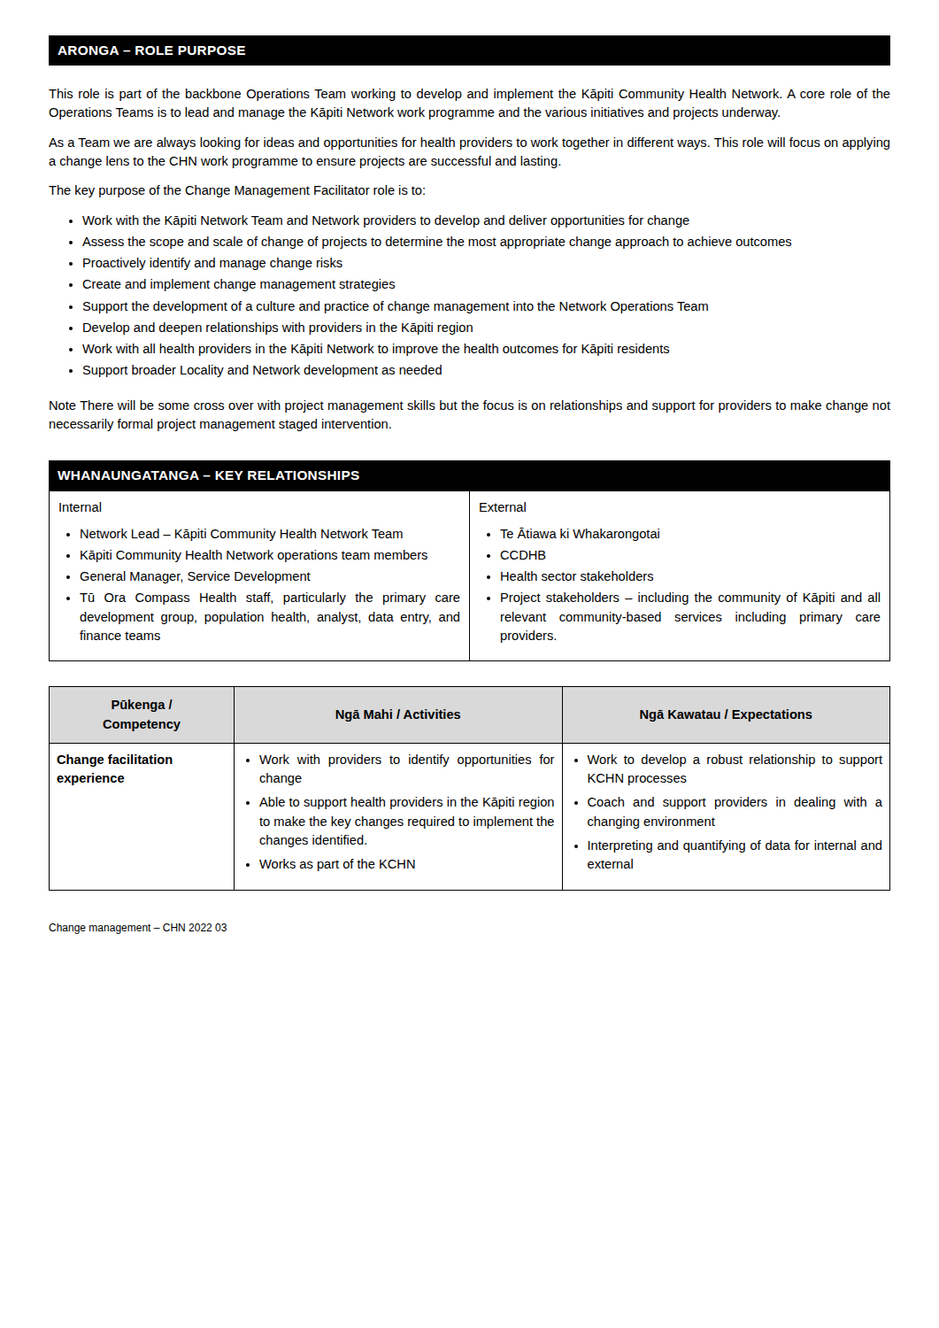ARONGA – ROLE PURPOSE
This role is part of the backbone Operations Team working to develop and implement the Kāpiti Community Health Network. A core role of the Operations Teams is to lead and manage the Kāpiti Network work programme and the various initiatives and projects underway.
As a Team we are always looking for ideas and opportunities for health providers to work together in different ways. This role will focus on applying a change lens to the CHN work programme to ensure projects are successful and lasting.
The key purpose of the Change Management Facilitator role is to:
Work with the Kāpiti Network Team and Network providers to develop and deliver opportunities for change
Assess the scope and scale of change of projects to determine the most appropriate change approach to achieve outcomes
Proactively identify and manage change risks
Create and implement change management strategies
Support the development of a culture and practice of change management into the Network Operations Team
Develop and deepen relationships with providers in the Kāpiti region
Work with all health providers in the Kāpiti Network to improve the health outcomes for Kāpiti residents
Support broader Locality and Network development as needed
Note There will be some cross over with project management skills but the focus is on relationships and support for providers to make change not necessarily formal project management staged intervention.
WHANAUNGATANGA – KEY RELATIONSHIPS
| Internal Network Lead – Kāpiti Community Health Network Team Kāpiti Community Health Network operations team members General Manager, Service Development Tū Ora Compass Health staff, particularly the primary care development group, population health, analyst, data entry, and finance teams | External Te Ātiawa ki Whakarongotai CCDHB Health sector stakeholders Project stakeholders – including the community of Kāpiti and all relevant community-based services including primary care providers. |
| Pūkenga / Competency | Ngā Mahi / Activities | Ngā Kawatau / Expectations |
| --- | --- | --- |
| Change facilitation experience | Work with providers to identify opportunities for change Able to support health providers in the Kāpiti region to make the key changes required to implement the changes identified. Works as part of the KCHN | Work to develop a robust relationship to support KCHN processes Coach and support providers in dealing with a changing environment Interpreting and quantifying of data for internal and external |
Change management – CHN 2022 03